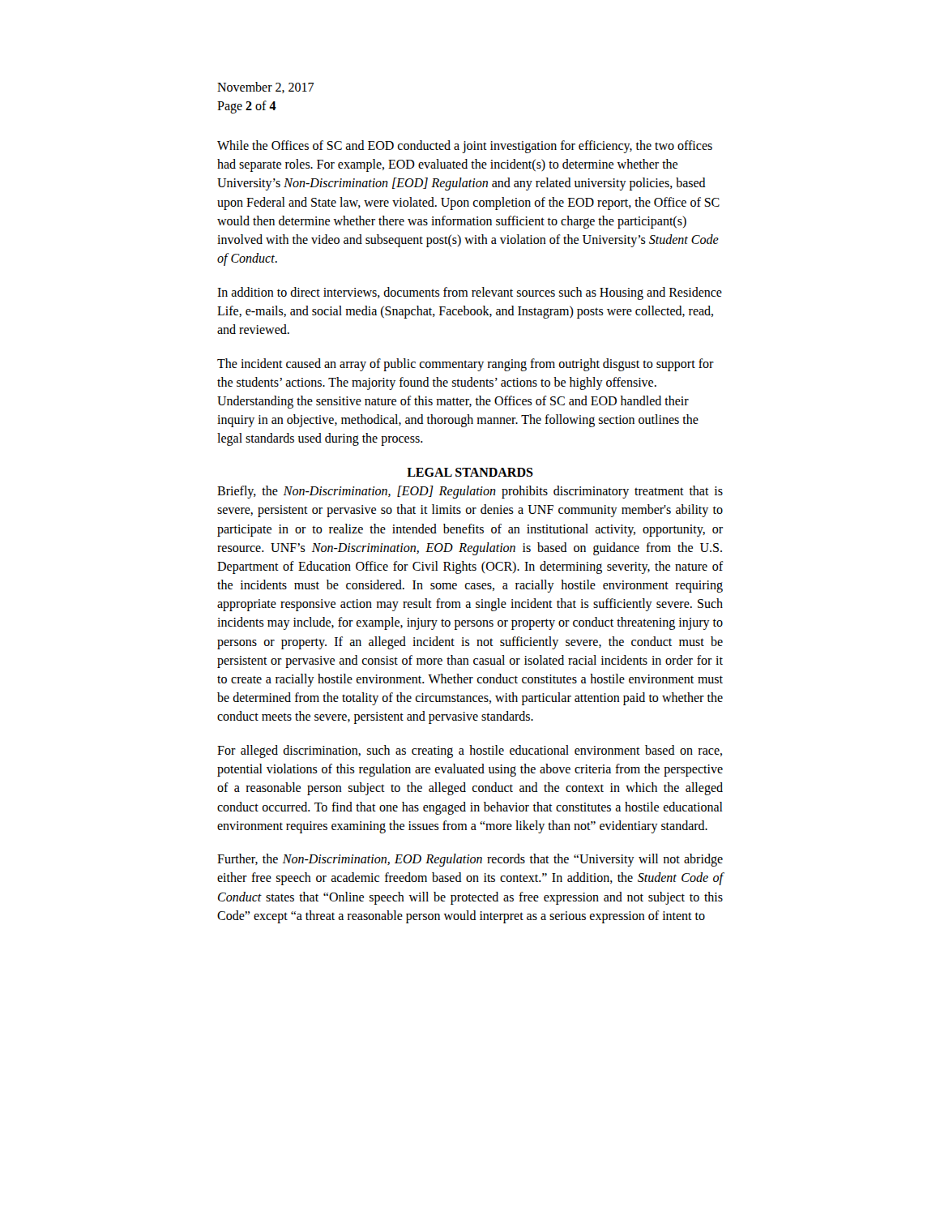November 2, 2017
Page 2 of 4
While the Offices of SC and EOD conducted a joint investigation for efficiency, the two offices had separate roles. For example, EOD evaluated the incident(s) to determine whether the University’s Non-Discrimination [EOD] Regulation and any related university policies, based upon Federal and State law, were violated. Upon completion of the EOD report, the Office of SC would then determine whether there was information sufficient to charge the participant(s) involved with the video and subsequent post(s) with a violation of the University’s Student Code of Conduct.
In addition to direct interviews, documents from relevant sources such as Housing and Residence Life, e-mails, and social media (Snapchat, Facebook, and Instagram) posts were collected, read, and reviewed.
The incident caused an array of public commentary ranging from outright disgust to support for the students’ actions. The majority found the students’ actions to be highly offensive. Understanding the sensitive nature of this matter, the Offices of SC and EOD handled their inquiry in an objective, methodical, and thorough manner. The following section outlines the legal standards used during the process.
LEGAL STANDARDS
Briefly, the Non-Discrimination, [EOD] Regulation prohibits discriminatory treatment that is severe, persistent or pervasive so that it limits or denies a UNF community member's ability to participate in or to realize the intended benefits of an institutional activity, opportunity, or resource. UNF’s Non-Discrimination, EOD Regulation is based on guidance from the U.S. Department of Education Office for Civil Rights (OCR). In determining severity, the nature of the incidents must be considered. In some cases, a racially hostile environment requiring appropriate responsive action may result from a single incident that is sufficiently severe. Such incidents may include, for example, injury to persons or property or conduct threatening injury to persons or property. If an alleged incident is not sufficiently severe, the conduct must be persistent or pervasive and consist of more than casual or isolated racial incidents in order for it to create a racially hostile environment. Whether conduct constitutes a hostile environment must be determined from the totality of the circumstances, with particular attention paid to whether the conduct meets the severe, persistent and pervasive standards.
For alleged discrimination, such as creating a hostile educational environment based on race, potential violations of this regulation are evaluated using the above criteria from the perspective of a reasonable person subject to the alleged conduct and the context in which the alleged conduct occurred. To find that one has engaged in behavior that constitutes a hostile educational environment requires examining the issues from a “more likely than not” evidentiary standard.
Further, the Non-Discrimination, EOD Regulation records that the “University will not abridge either free speech or academic freedom based on its context.” In addition, the Student Code of Conduct states that “Online speech will be protected as free expression and not subject to this Code” except “a threat a reasonable person would interpret as a serious expression of intent to